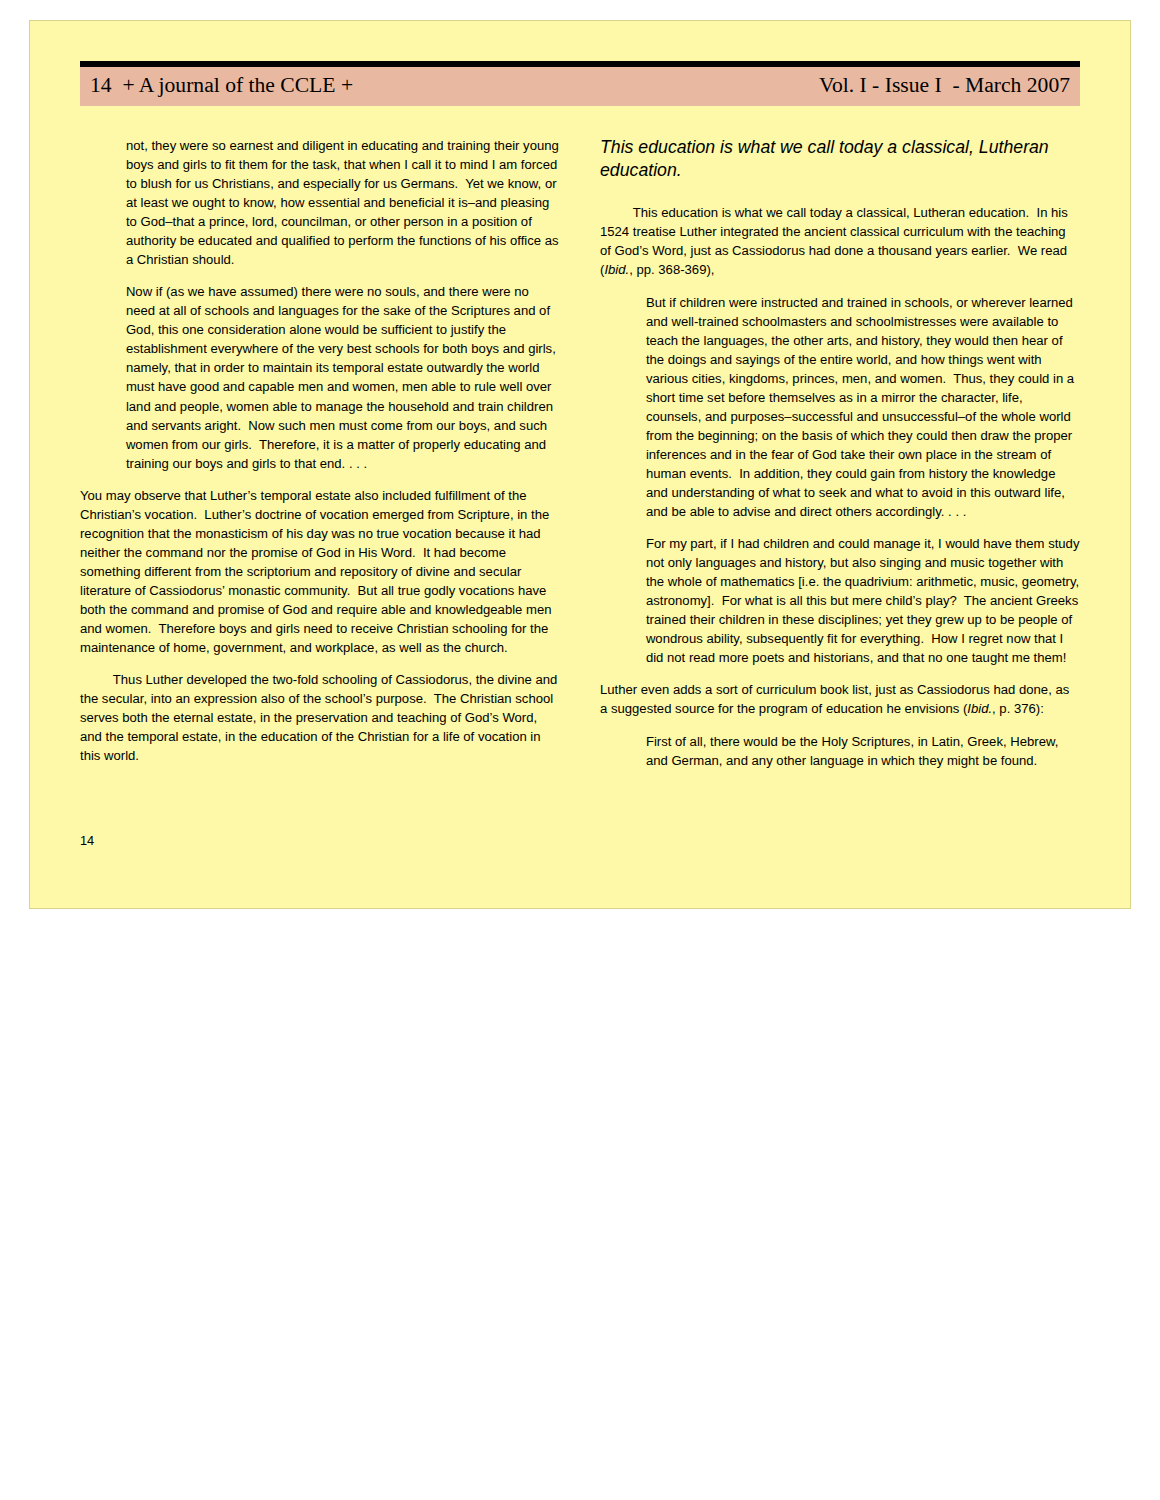14 + A journal of the CCLE + Vol. I - Issue I - March 2007
not, they were so earnest and diligent in educating and training their young boys and girls to fit them for the task, that when I call it to mind I am forced to blush for us Christians, and especially for us Germans. Yet we know, or at least we ought to know, how essential and beneficial it is–and pleasing to God–that a prince, lord, councilman, or other person in a position of authority be educated and qualified to perform the functions of his office as a Christian should.
Now if (as we have assumed) there were no souls, and there were no need at all of schools and languages for the sake of the Scriptures and of God, this one consideration alone would be sufficient to justify the establishment everywhere of the very best schools for both boys and girls, namely, that in order to maintain its temporal estate outwardly the world must have good and capable men and women, men able to rule well over land and people, women able to manage the household and train children and servants aright. Now such men must come from our boys, and such women from our girls. Therefore, it is a matter of properly educating and training our boys and girls to that end. . . .
You may observe that Luther’s temporal estate also included fulfillment of the Christian’s vocation. Luther’s doctrine of vocation emerged from Scripture, in the recognition that the monasticism of his day was no true vocation because it had neither the command nor the promise of God in His Word. It had become something different from the scriptorium and repository of divine and secular literature of Cassiodorus’ monastic community. But all true godly vocations have both the command and promise of God and require able and knowledgeable men and women. Therefore boys and girls need to receive Christian schooling for the maintenance of home, government, and workplace, as well as the church.
Thus Luther developed the two-fold schooling of Cassiodorus, the divine and the secular, into an expression also of the school’s purpose. The Christian school serves both the eternal estate, in the preservation and teaching of God’s Word, and the temporal estate, in the education of the Christian for a life of vocation in this world.
This education is what we call today a classical, Lutheran education.
This education is what we call today a classical, Lutheran education. In his 1524 treatise Luther integrated the ancient classical curriculum with the teaching of God’s Word, just as Cassiodorus had done a thousand years earlier. We read (Ibid., pp. 368-369),
But if children were instructed and trained in schools, or wherever learned and well-trained schoolmasters and schoolmistresses were available to teach the languages, the other arts, and history, they would then hear of the doings and sayings of the entire world, and how things went with various cities, kingdoms, princes, men, and women. Thus, they could in a short time set before themselves as in a mirror the character, life, counsels, and purposes–successful and unsuccessful–of the whole world from the beginning; on the basis of which they could then draw the proper inferences and in the fear of God take their own place in the stream of human events. In addition, they could gain from history the knowledge and understanding of what to seek and what to avoid in this outward life, and be able to advise and direct others accordingly. . . .
For my part, if I had children and could manage it, I would have them study not only languages and history, but also singing and music together with the whole of mathematics [i.e. the quadrivium: arithmetic, music, geometry, astronomy]. For what is all this but mere child’s play? The ancient Greeks trained their children in these disciplines; yet they grew up to be people of wondrous ability, subsequently fit for everything. How I regret now that I did not read more poets and historians, and that no one taught me them!
Luther even adds a sort of curriculum book list, just as Cassiodorus had done, as a suggested source for the program of education he envisions (Ibid., p. 376):
First of all, there would be the Holy Scriptures, in Latin, Greek, Hebrew, and German, and any other language in which they might be found.
14